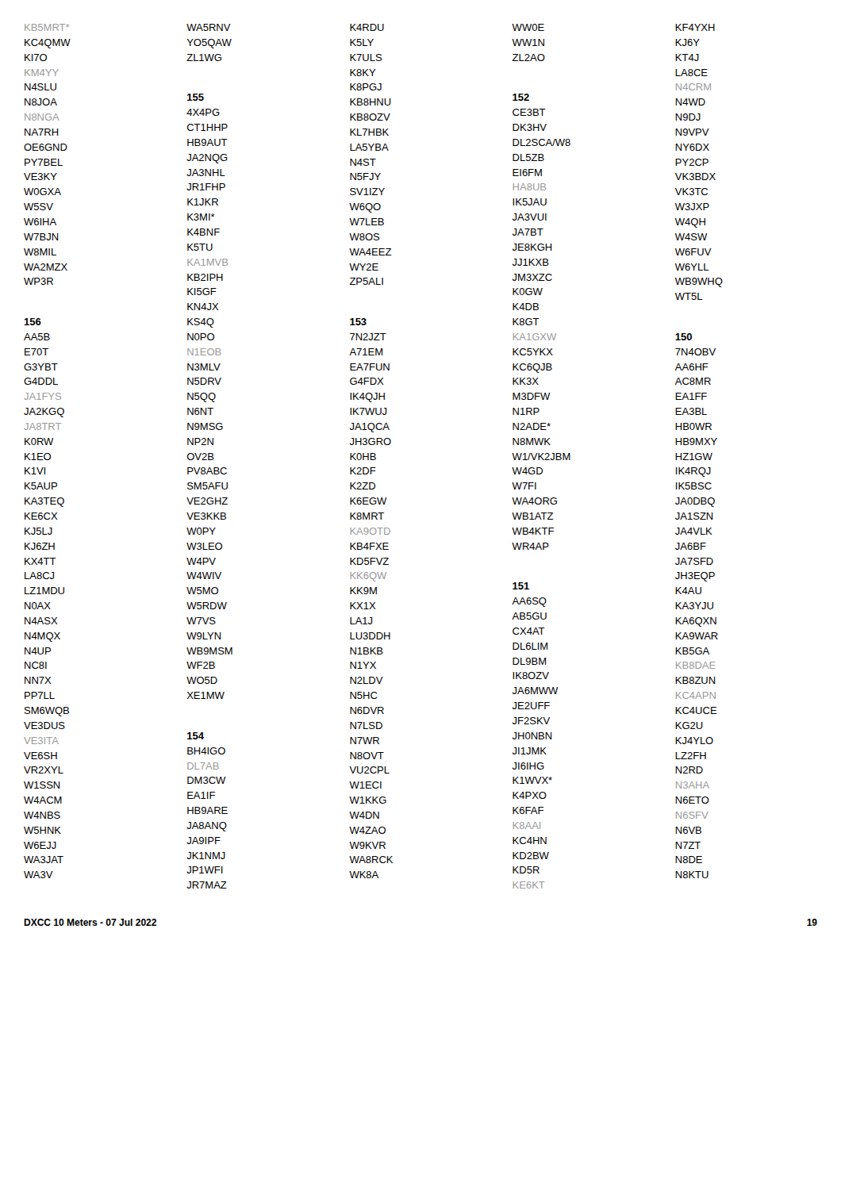KB5MRT*
KC4QMW
KI7O
KM4YY
N4SLU
N8JOA
N8NGA
NA7RH
OE6GND
PY7BEL
VE3KY
W0GXA
W5SV
W6IHA
W7BJN
W8MIL
WA2MZX
WP3R
156
AA5B
E70T
G3YBT
G4DDL
JA1FYS
JA2KGQ
JA8TRT
K0RW
K1EO
K1VI
K5AUP
KA3TEQ
KE6CX
KJ5LJ
KJ6ZH
KX4TT
LA8CJ
LZ1MDU
N0AX
N4ASX
N4MQX
N4UP
NC8I
NN7X
PP7LL
SM6WQB
VE3DUS
VE3ITA
VE6SH
VR2XYL
W1SSN
W4ACM
W4NBS
W5HNK
W6EJJ
WA3JAT
WA3V
WA5RNV
YO5QAW
ZL1WG
155
4X4PG
CT1HHP
HB9AUT
JA2NQG
JA3NHL
JR1FHP
K1JKR
K3MI*
K4BNF
K5TU
KA1MVB
KB2IPH
KI5GF
KN4JX
KS4Q
N0PO
N1EOB
N3MLV
N5DRV
N5QQ
N6NT
N9MSG
NP2N
OV2B
PV8ABC
SM5AFU
VE2GHZ
VE3KKB
W0PY
W3LEO
W4PV
W4WIV
W5MO
W5RDW
W7VS
W9LYN
WB9MSM
WF2B
WO5D
XE1MW
154
BH4IGO
DL7AB
DM3CW
EA1IF
HB9ARE
JA8ANQ
JA9IPF
JK1NMJ
JP1WFI
JR7MAZ
K4RDU
K5LY
K7ULS
K8KY
K8PGJ
KB8HNU
KB8OZV
KL7HBK
LA5YBA
N4ST
N5FJY
SV1IZY
W6QO
W7LEB
W8OS
WA4EEZ
WY2E
ZP5ALI
153
7N2JZT
A71EM
EA7FUN
G4FDX
IK4QJH
IK7WUJ
JA1QCA
JH3GRO
K0HB
K2DF
K2ZD
K6EGW
K8MRT
KA9OTD
KB4FXE
KD5FVZ
KK6QW
KK9M
KX1X
LA1J
LU3DDH
N1BKB
N1YX
N2LDV
N5HC
N6DVR
N7LSD
N7WR
N8OVT
VU2CPL
W1ECI
W1KKG
W4DN
W4ZAO
W9KVR
WA8RCK
WK8A
WW0E
WW1N
ZL2AO
152
CE3BT
DK3HV
DL2SCA/W8
DL5ZB
EI6FM
HA8UB
IK5JAU
JA3VUI
JA7BT
JE8KGH
JJ1KXB
JM3XZC
K0GW
K4DB
K8GT
KA1GXW
KC5YKX
KC6QJB
KK3X
M3DFW
N1RP
N2ADE*
N8MWK
W1/VK2JBM
W4GD
W7FI
WA4ORG
WB1ATZ
WB4KTF
WR4AP
151
AA6SQ
AB5GU
CX4AT
DL6LIM
DL9BM
IK8OZV
JA6MWW
JE2UFF
JF2SKV
JH0NBN
JI1JMK
JI6IHG
K1WVX*
K4PXO
K6FAF
K8AAI
KC4HN
KD2BW
KD5R
KE6KT
KF4YXH
KJ6Y
KT4J
LA8CE
N4CRM
N4WD
N9DJ
N9VPV
NY6DX
PY2CP
VK3BDX
VK3TC
W3JXP
W4QH
W4SW
W6FUV
W6YLL
WB9WHQ
WT5L
150
7N4OBV
AA6HF
AC8MR
EA1FF
EA3BL
HB0WR
HB9MXY
HZ1GW
IK4RQJ
IK5BSC
JA0DBQ
JA1SZN
JA4VLK
JA6BF
JA7SFD
JH3EQP
K4AU
KA3YJU
KA6QXN
KA9WAR
KB5GA
KB8DAE
KB8ZUN
KC4APN
KC4UCE
KG2U
KJ4YLO
LZ2FH
N2RD
N3AHA
N6ETO
N6SFV
N6VB
N7ZT
N8DE
N8KTU
DXCC 10 Meters - 07 Jul 2022 19